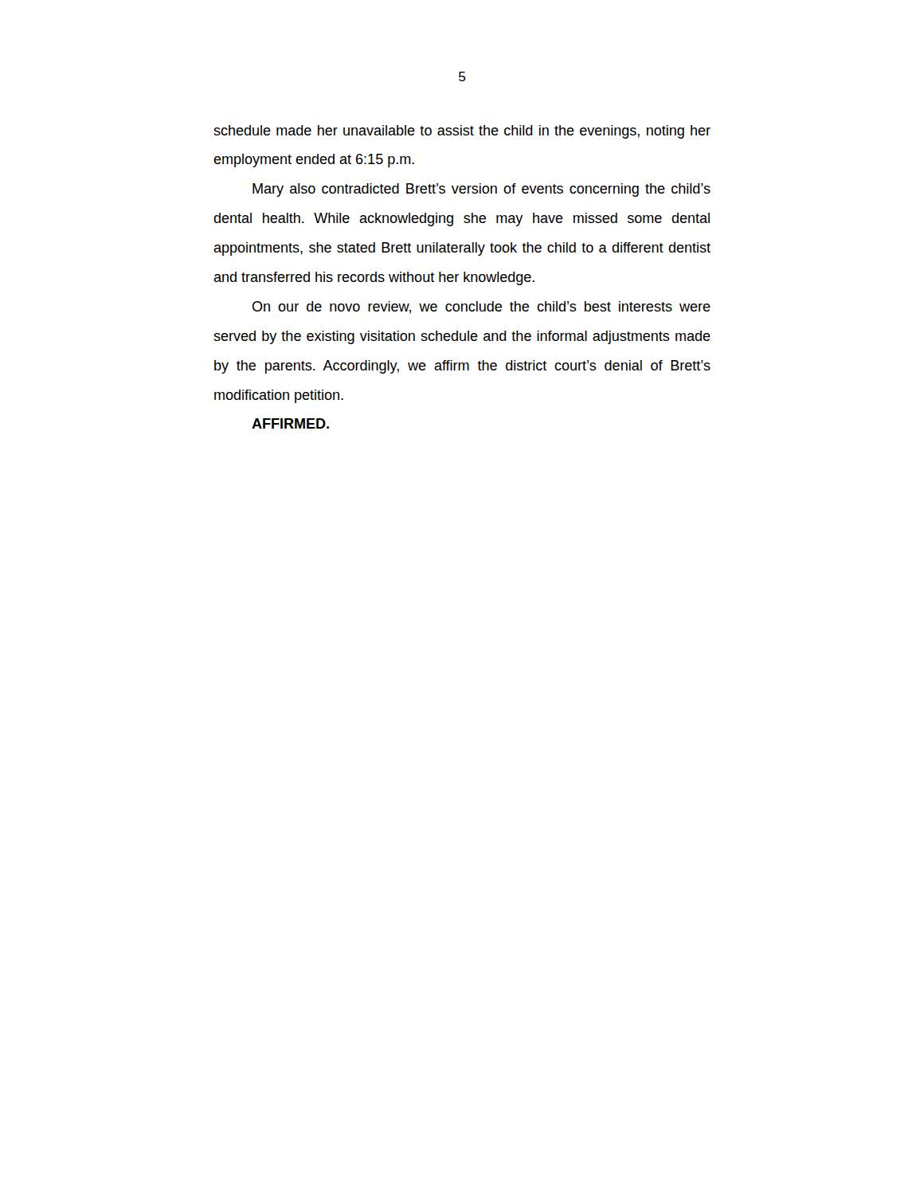5
schedule made her unavailable to assist the child in the evenings, noting her employment ended at 6:15 p.m.
Mary also contradicted Brett’s version of events concerning the child’s dental health. While acknowledging she may have missed some dental appointments, she stated Brett unilaterally took the child to a different dentist and transferred his records without her knowledge.
On our de novo review, we conclude the child’s best interests were served by the existing visitation schedule and the informal adjustments made by the parents. Accordingly, we affirm the district court’s denial of Brett’s modification petition.
AFFIRMED.